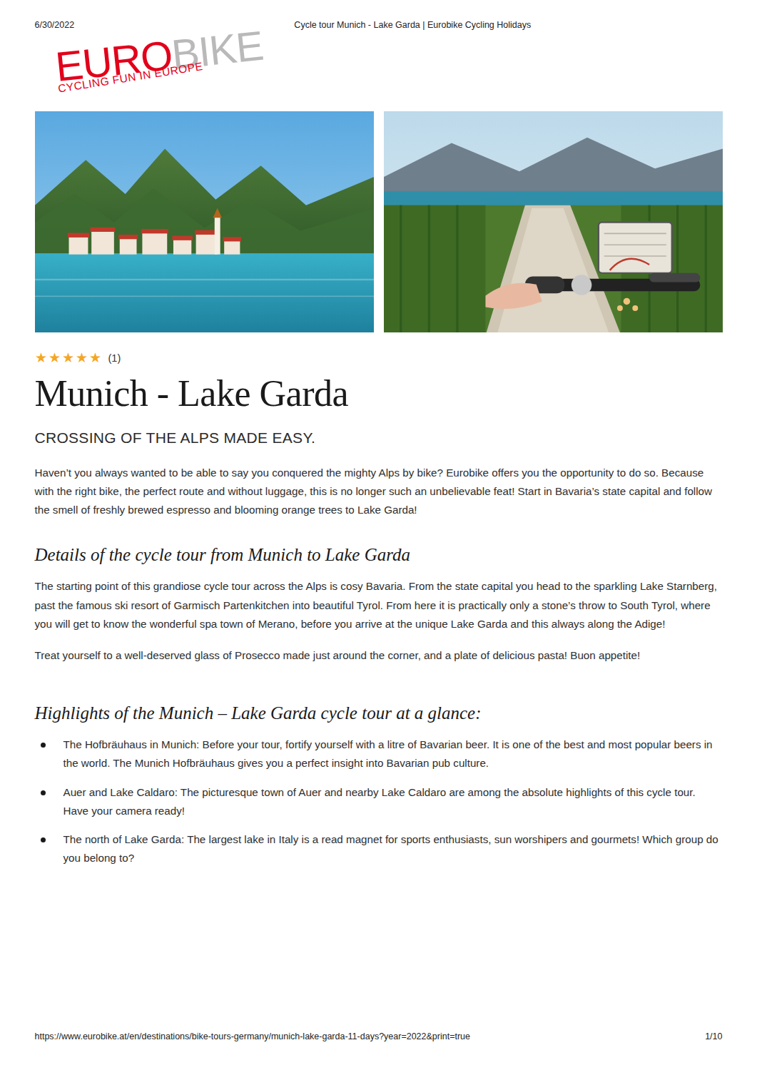6/30/2022 Cycle tour Munich - Lake Garda | Eurobike Cycling Holidays
EURO BIKE
CYCLING FUN IN EUROPE
★★★★★ (1)
Munich - Lake Garda
Crossing of the Alps made easy.
Haven’t you always wanted to be able to say you conquered the mighty Alps by bike? Eurobike offers you the opportunity to do so. Because with the right bike, the perfect route and without luggage, this is no longer such an unbelievable feat! Start in Bavaria’s state capital and follow the smell of freshly brewed espresso and blooming orange trees to Lake Garda!
Details of the cycle tour from Munich to Lake Garda
The starting point of this grandiose cycle tour across the Alps is cosy Bavaria. From the state capital you head to the sparkling Lake Starnberg, past the famous ski resort of Garmisch Partenkitchen into beautiful Tyrol. From here it is practically only a stone’s throw to South Tyrol, where you will get to know the wonderful spa town of Merano, before you arrive at the unique Lake Garda and this always along the Adige!
Treat yourself to a well-deserved glass of Prosecco made just around the corner, and a plate of delicious pasta! Buon appetite!
Highlights of the Munich – Lake Garda cycle tour at a glance:
The Hofbräuhaus in Munich: Before your tour, fortify yourself with a litre of Bavarian beer. It is one of the best and most popular beers in the world. The Munich Hofbräuhaus gives you a perfect insight into Bavarian pub culture.
Auer and Lake Caldaro: The picturesque town of Auer and nearby Lake Caldaro are among the absolute highlights of this cycle tour. Have your camera ready!
The north of Lake Garda: The largest lake in Italy is a read magnet for sports enthusiasts, sun worshipers and gourmets! Which group do you belong to?
https://www.eurobike.at/en/destinations/bike-tours-germany/munich-lake-garda-11-days?year=2022&print=true 1/10